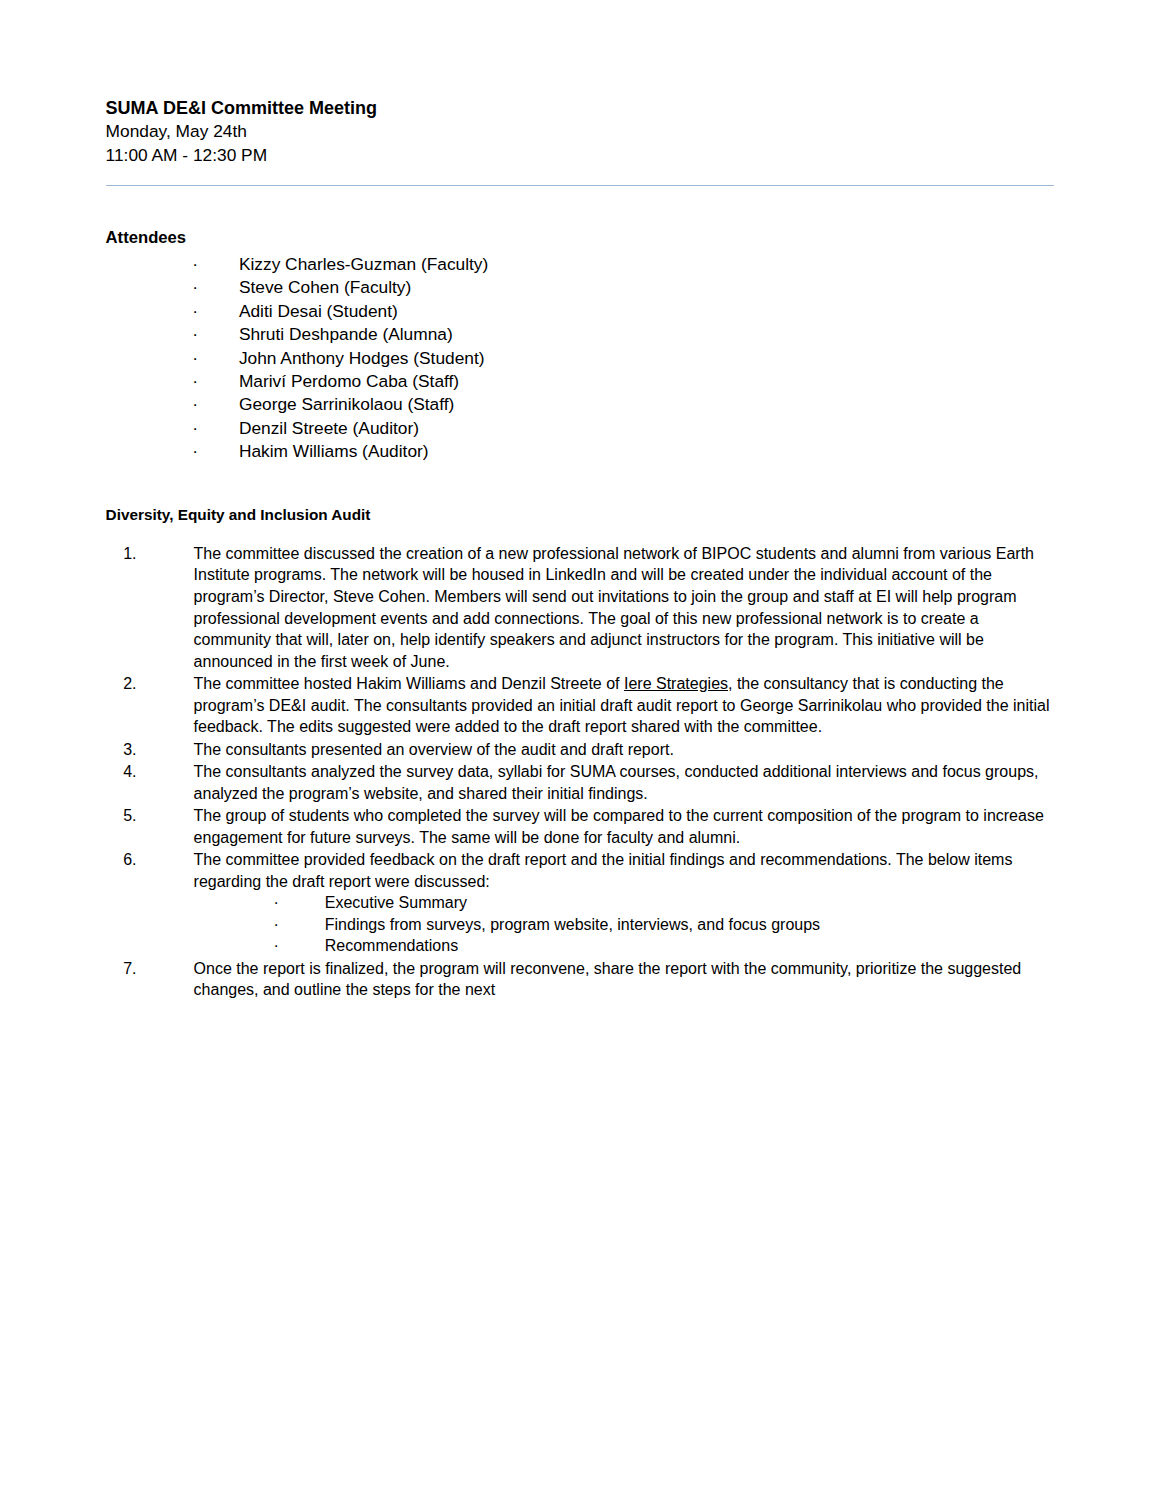SUMA DE&I Committee Meeting
Monday, May 24th
11:00 AM - 12:30 PM
Attendees
Kizzy Charles-Guzman (Faculty)
Steve Cohen (Faculty)
Aditi Desai (Student)
Shruti Deshpande (Alumna)
John Anthony Hodges (Student)
Mariví Perdomo Caba (Staff)
George Sarrinikolaou (Staff)
Denzil Streete (Auditor)
Hakim Williams (Auditor)
Diversity, Equity and Inclusion Audit
The committee discussed the creation of a new professional network of BIPOC students and alumni from various Earth Institute programs. The network will be housed in LinkedIn and will be created under the individual account of the program’s Director, Steve Cohen. Members will send out invitations to join the group and staff at EI will help program professional development events and add connections. The goal of this new professional network is to create a community that will, later on, help identify speakers and adjunct instructors for the program. This initiative will be announced in the first week of June.
The committee hosted Hakim Williams and Denzil Streete of Iere Strategies, the consultancy that is conducting the program’s DE&I audit. The consultants provided an initial draft audit report to George Sarrinikolau who provided the initial feedback. The edits suggested were added to the draft report shared with the committee.
The consultants presented an overview of the audit and draft report.
The consultants analyzed the survey data, syllabi for SUMA courses, conducted additional interviews and focus groups, analyzed the program’s website, and shared their initial findings.
The group of students who completed the survey will be compared to the current composition of the program to increase engagement for future surveys. The same will be done for faculty and alumni.
The committee provided feedback on the draft report and the initial findings and recommendations. The below items regarding the draft report were discussed:
Executive Summary
Findings from surveys, program website, interviews, and focus groups
Recommendations
Once the report is finalized, the program will reconvene, share the report with the community, prioritize the suggested changes, and outline the steps for the next